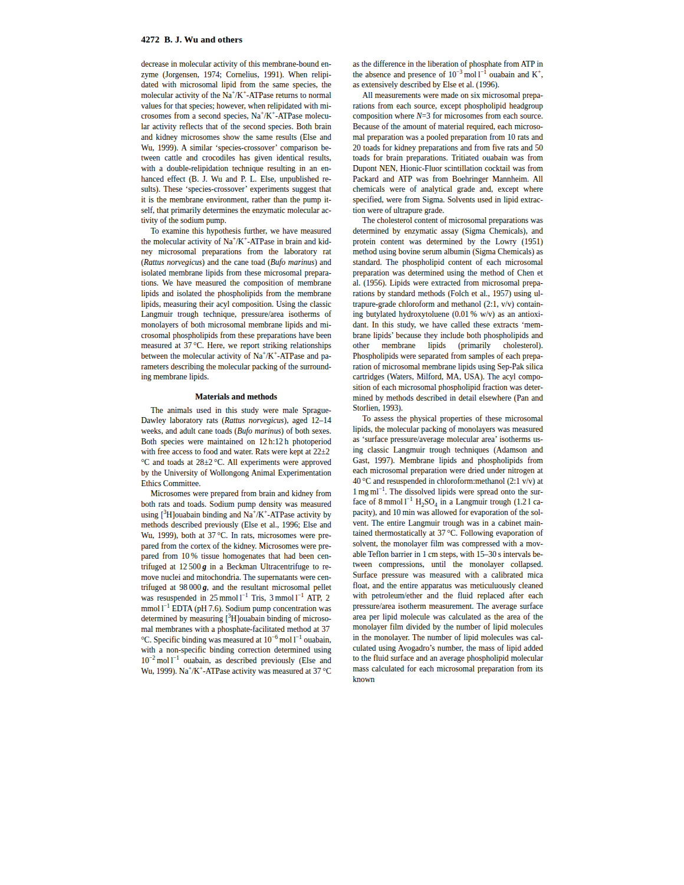4272 B. J. Wu and others
decrease in molecular activity of this membrane-bound enzyme (Jorgensen, 1974; Cornelius, 1991). When relipidated with microsomal lipid from the same species, the molecular activity of the Na+/K+-ATPase returns to normal values for that species; however, when relipidated with microsomes from a second species, Na+/K+-ATPase molecular activity reflects that of the second species. Both brain and kidney microsomes show the same results (Else and Wu, 1999). A similar ‘species-crossover’ comparison between cattle and crocodiles has given identical results, with a double-relipidation technique resulting in an enhanced effect (B. J. Wu and P. L. Else, unpublished results). These ‘species-crossover’ experiments suggest that it is the membrane environment, rather than the pump itself, that primarily determines the enzymatic molecular activity of the sodium pump.
To examine this hypothesis further, we have measured the molecular activity of Na+/K+-ATPase in brain and kidney microsomal preparations from the laboratory rat (Rattus norvegicus) and the cane toad (Bufo marinus) and isolated membrane lipids from these microsomal preparations. We have measured the composition of membrane lipids and isolated the phospholipids from the membrane lipids, measuring their acyl composition. Using the classic Langmuir trough technique, pressure/area isotherms of monolayers of both microsomal membrane lipids and microsomal phospholipids from these preparations have been measured at 37 °C. Here, we report striking relationships between the molecular activity of Na+/K+-ATPase and parameters describing the molecular packing of the surrounding membrane lipids.
Materials and methods
The animals used in this study were male Sprague-Dawley laboratory rats (Rattus norvegicus), aged 12–14 weeks, and adult cane toads (Bufo marinus) of both sexes. Both species were maintained on 12 h:12 h photoperiod with free access to food and water. Rats were kept at 22±2 °C and toads at 28±2 °C. All experiments were approved by the University of Wollongong Animal Experimentation Ethics Committee.
Microsomes were prepared from brain and kidney from both rats and toads. Sodium pump density was measured using [3H]ouabain binding and Na+/K+-ATPase activity by methods described previously (Else et al., 1996; Else and Wu, 1999), both at 37 °C. In rats, microsomes were prepared from the cortex of the kidney. Microsomes were prepared from 10 % tissue homogenates that had been centrifuged at 12 500 g in a Beckman Ultracentrifuge to remove nuclei and mitochondria. The supernatants were centrifuged at 98 000 g, and the resultant microsomal pellet was resuspended in 25 mmol l−1 Tris, 3 mmol l−1 ATP, 2 mmol l−1 EDTA (pH 7.6). Sodium pump concentration was determined by measuring [3H]ouabain binding of microsomal membranes with a phosphate-facilitated method at 37 °C. Specific binding was measured at 10−6 mol l−1 ouabain, with a non-specific binding correction determined using 10−2 mol l−1 ouabain, as described previously (Else and Wu, 1999). Na+/K+-ATPase activity was measured at 37 °C as the difference in the liberation of phosphate from ATP in the absence and presence of 10−3 mol l−1 ouabain and K+, as extensively described by Else et al. (1996).
All measurements were made on six microsomal preparations from each source, except phospholipid headgroup composition where N=3 for microsomes from each source. Because of the amount of material required, each microsomal preparation was a pooled preparation from 10 rats and 20 toads for kidney preparations and from five rats and 50 toads for brain preparations. Tritiated ouabain was from Dupont NEN, Hionic-Fluor scintillation cocktail was from Packard and ATP was from Boehringer Mannheim. All chemicals were of analytical grade and, except where specified, were from Sigma. Solvents used in lipid extraction were of ultrapure grade.
The cholesterol content of microsomal preparations was determined by enzymatic assay (Sigma Chemicals), and protein content was determined by the Lowry (1951) method using bovine serum albumin (Sigma Chemicals) as standard. The phospholipid content of each microsomal preparation was determined using the method of Chen et al. (1956). Lipids were extracted from microsomal preparations by standard methods (Folch et al., 1957) using ultrapure-grade chloroform and methanol (2:1, v/v) containing butylated hydroxytoluene (0.01 % w/v) as an antioxidant. In this study, we have called these extracts ‘membrane lipids’ because they include both phospholipids and other membrane lipids (primarily cholesterol). Phospholipids were separated from samples of each preparation of microsomal membrane lipids using Sep-Pak silica cartridges (Waters, Milford, MA, USA). The acyl composition of each microsomal phospholipid fraction was determined by methods described in detail elsewhere (Pan and Storlien, 1993).
To assess the physical properties of these microsomal lipids, the molecular packing of monolayers was measured as ‘surface pressure/average molecular area’ isotherms using classic Langmuir trough techniques (Adamson and Gast, 1997). Membrane lipids and phospholipids from each microsomal preparation were dried under nitrogen at 40 °C and resuspended in chloroform:methanol (2:1 v/v) at 1 mg ml−1. The dissolved lipids were spread onto the surface of 8 mmol l−1 H2SO4 in a Langmuir trough (1.2 l capacity), and 10 min was allowed for evaporation of the solvent. The entire Langmuir trough was in a cabinet maintained thermostatically at 37 °C. Following evaporation of solvent, the monolayer film was compressed with a movable Teflon barrier in 1 cm steps, with 15–30 s intervals between compressions, until the monolayer collapsed. Surface pressure was measured with a calibrated mica float, and the entire apparatus was meticuluously cleaned with petroleum/ether and the fluid replaced after each pressure/area isotherm measurement. The average surface area per lipid molecule was calculated as the area of the monolayer film divided by the number of lipid molecules in the monolayer. The number of lipid molecules was calculated using Avogadro’s number, the mass of lipid added to the fluid surface and an average phospholipid molecular mass calculated for each microsomal preparation from its known